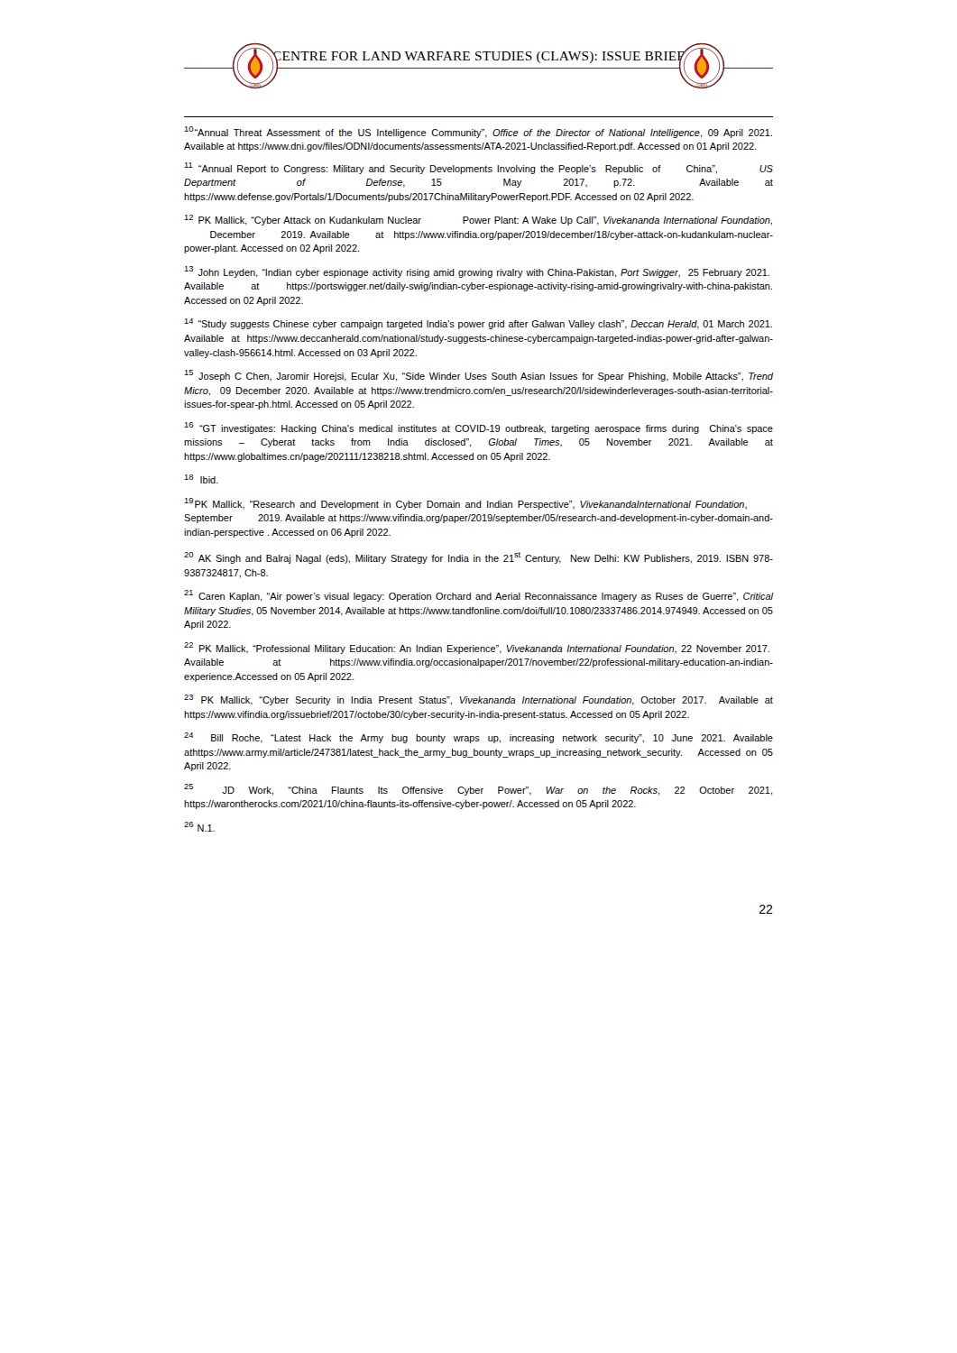CLAWS
CLAWS
CENTRE FOR LAND WARFARE STUDIES (CLAWS): ISSUE BRIEF
10“Annual Threat Assessment of the US Intelligence Community”, Office of the Director of National Intelligence, 09 April 2021. Available at https://www.dni.gov/files/ODNI/documents/assessments/ATA-2021-Unclassified-Report.pdf. Accessed on 01 April 2022.
11 “Annual Report to Congress: Military and Security Developments Involving the People’s Republic of China”, US Department of Defense, 15 May 2017, p.72. Available at https://www.defense.gov/Portals/1/Documents/pubs/2017ChinaMilitaryPowerReport.PDF. Accessed on 02 April 2022.
12 PK Mallick, “Cyber Attack on Kudankulam Nuclear Power Plant: A Wake Up Call”, Vivekananda International Foundation, December 2019. Available at https://www.vifindia.org/paper/2019/december/18/cyber-attack-on-kudankulam-nuclear-power-plant. Accessed on 02 April 2022.
13 John Leyden, “Indian cyber espionage activity rising amid growing rivalry with China-Pakistan, Port Swigger, 25 February 2021. Available at https://portswigger.net/daily-swig/indian-cyber-espionage-activity-rising-amid-growingrivalry-with-china-pakistan. Accessed on 02 April 2022.
14 “Study suggests Chinese cyber campaign targeted India's power grid after Galwan Valley clash”, Deccan Herald, 01 March 2021. Available at https://www.deccanherald.com/national/study-suggests-chinese-cybercampaign-targeted-indias-power-grid-after-galwan-valley-clash-956614.html. Accessed on 03 April 2022.
15 Joseph C Chen, Jaromir Horejsi, Ecular Xu, “Side Winder Uses South Asian Issues for Spear Phishing, Mobile Attacks”, Trend Micro, 09 December 2020. Available at https://www.trendmicro.com/en_us/research/20/l/sidewinderleverages-south-asian-territorial-issues-for-spear-ph.html. Accessed on 05 April 2022.
16 “GT investigates: Hacking China's medical institutes at COVID-19 outbreak, targeting aerospace firms during China's space missions – Cyberat tacks from India disclosed”, Global Times, 05 November 2021. Available at https://www.globaltimes.cn/page/202111/1238218.shtml. Accessed on 05 April 2022.
18 Ibid.
19PK Mallick, “Research and Development in Cyber Domain and Indian Perspective”, Vivekananda International Foundation, September 2019. Available at https://www.vifindia.org/paper/2019/september/05/research-and-development-in-cyber-domain-and-indian-perspective . Accessed on 06 April 2022.
20 AK Singh and Balraj Nagal (eds), Military Strategy for India in the 21st Century, New Delhi: KW Publishers, 2019. ISBN 978-9387324817, Ch-8.
21 Caren Kaplan, “Air power’s visual legacy: Operation Orchard and Aerial Reconnaissance Imagery as Ruses de Guerre”, Critical Military Studies, 05 November 2014, Available at https://www.tandfonline.com/doi/full/10.1080/23337486.2014.974949. Accessed on 05 April 2022.
22 PK Mallick, “Professional Military Education: An Indian Experience”, Vivekananda International Foundation, 22 November 2017. Available at https://www.vifindia.org/occasionalpaper/2017/november/22/professional-military-education-an-indian-experience.Accessed on 05 April 2022.
23 PK Mallick, “Cyber Security in India Present Status”, Vivekananda International Foundation, October 2017. Available at https://www.vifindia.org/issuebrief/2017/octobe/30/cyber-security-in-india-present-status. Accessed on 05 April 2022.
24 Bill Roche, “Latest Hack the Army bug bounty wraps up, increasing network security”, 10 June 2021. Available athttps://www.army.mil/article/247381/latest_hack_the_army_bug_bounty_wraps_up_increasing_network_security. Accessed on 05 April 2022.
25 JD Work, “China Flaunts Its Offensive Cyber Power”, War on the Rocks, 22 October 2021, https://warontherocks.com/2021/10/china-flaunts-its-offensive-cyber-power/. Accessed on 05 April 2022.
26 N.1.
22